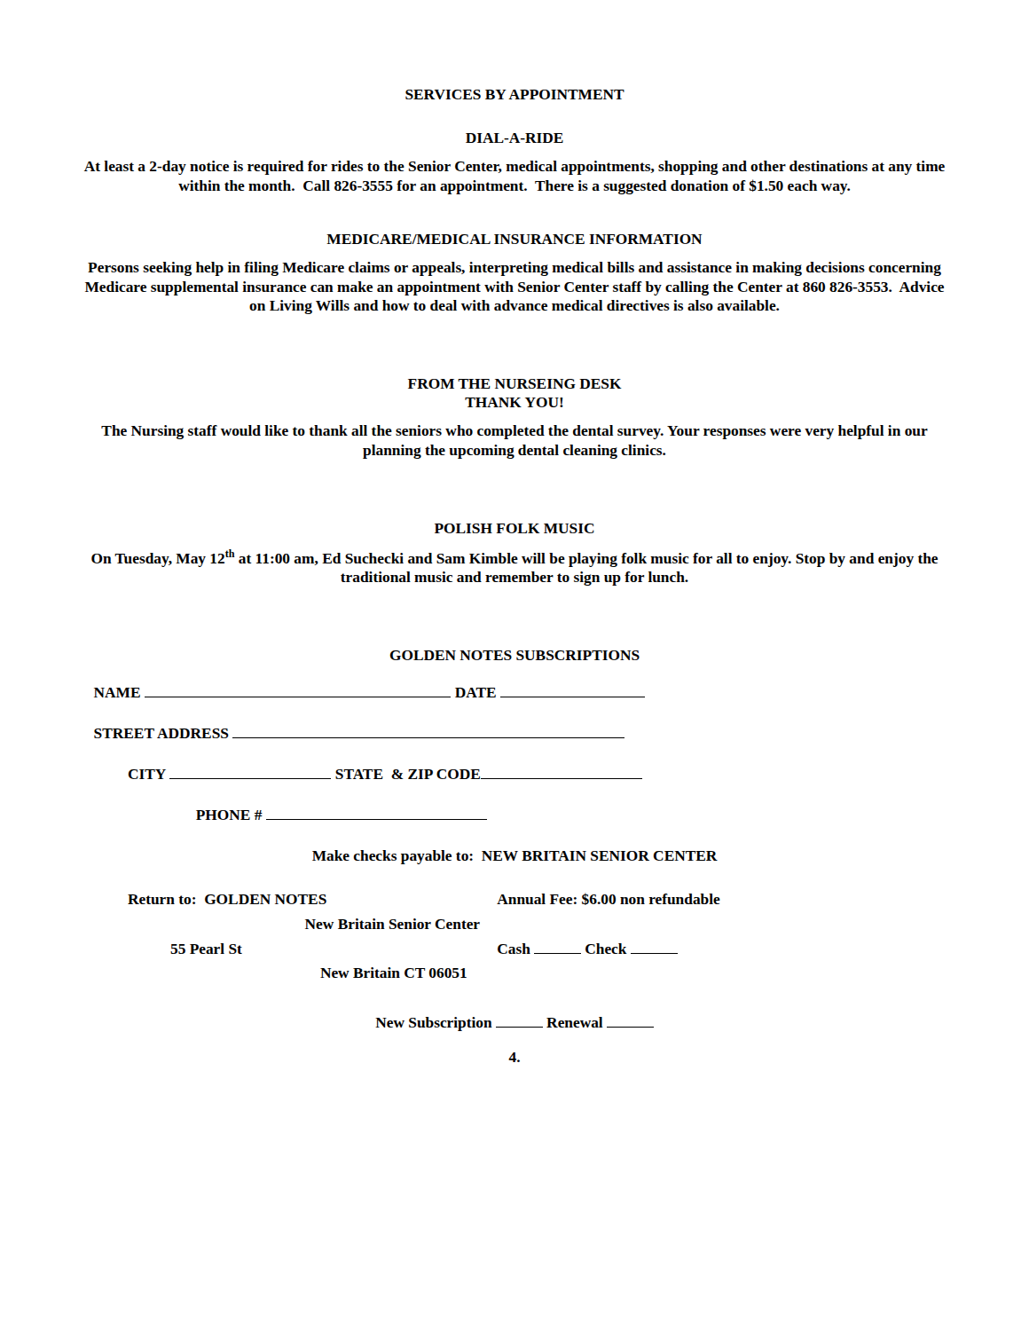Services by Appointment
DIAL-A-RIDE
At least a 2-day notice is required for rides to the Senior Center, medical appointments, shopping and other destinations at any time within the month. Call 826-3555 for an appointment. There is a suggested donation of $1.50 each way.
MEDICARE/MEDICAL INSURANCE INFORMATION
Persons seeking help in filing Medicare claims or appeals, interpreting medical bills and assistance in making decisions concerning Medicare supplemental insurance can make an appointment with Senior Center staff by calling the Center at 860 826-3553. Advice on Living Wills and how to deal with advance medical directives is also available.
FROM THE NURSEING DESK
THANK YOU!
The Nursing staff would like to thank all the seniors who completed the dental survey. Your responses were very helpful in our planning the upcoming dental cleaning clinics.
POLISH FOLK MUSIC
On Tuesday, May 12th at 11:00 am, Ed Suchecki and Sam Kimble will be playing folk music for all to enjoy. Stop by and enjoy the traditional music and remember to sign up for lunch.
Golden Notes Subscriptions
NAME DATE
STREET ADDRESS
CITY STATE & ZIP CODE
PHONE #
Make checks payable to: NEW BRITAIN SENIOR CENTER
| Return to: GOLDEN NOTES | Annual Fee: $6.00 non refundable |
| New Britain Senior Center | |
| 55 Pearl St | Cash Check |
| New Britain CT 06051 | |
New Subscription Renewal
4.